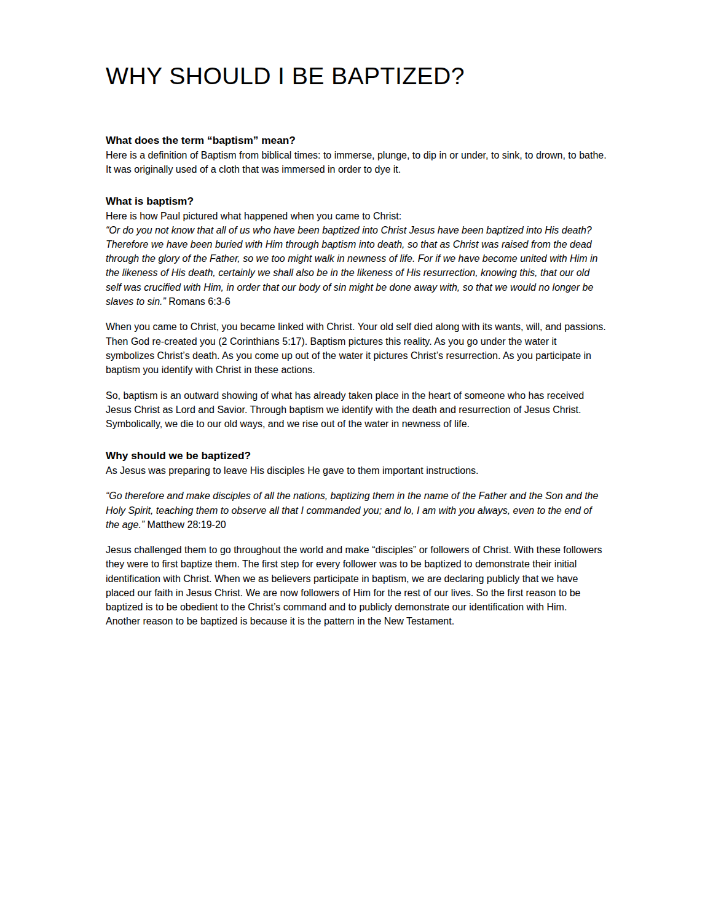WHY SHOULD I BE BAPTIZED?
What does the term “baptism” mean?
Here is a definition of Baptism from biblical times: to immerse, plunge, to dip in or under, to sink, to drown, to bathe. It was originally used of a cloth that was immersed in order to dye it.
What is baptism?
Here is how Paul pictured what happened when you came to Christ:
“Or do you not know that all of us who have been baptized into Christ Jesus have been baptized into His death? Therefore we have been buried with Him through baptism into death, so that as Christ was raised from the dead through the glory of the Father, so we too might walk in newness of life. For if we have become united with Him in the likeness of His death, certainly we shall also be in the likeness of His resurrection, knowing this, that our old self was crucified with Him, in order that our body of sin might be done away with, so that we would no longer be slaves to sin.” Romans 6:3-6
When you came to Christ, you became linked with Christ. Your old self died along with its wants, will, and passions. Then God re-created you (2 Corinthians 5:17). Baptism pictures this reality. As you go under the water it symbolizes Christ’s death. As you come up out of the water it pictures Christ’s resurrection. As you participate in baptism you identify with Christ in these actions.
So, baptism is an outward showing of what has already taken place in the heart of someone who has received Jesus Christ as Lord and Savior. Through baptism we identify with the death and resurrection of Jesus Christ. Symbolically, we die to our old ways, and we rise out of the water in newness of life.
Why should we be baptized?
As Jesus was preparing to leave His disciples He gave to them important instructions.
“Go therefore and make disciples of all the nations, baptizing them in the name of the Father and the Son and the Holy Spirit, teaching them to observe all that I commanded you; and lo, I am with you always, even to the end of the age.” Matthew 28:19-20
Jesus challenged them to go throughout the world and make “disciples” or followers of Christ. With these followers they were to first baptize them. The first step for every follower was to be baptized to demonstrate their initial identification with Christ. When we as believers participate in baptism, we are declaring publicly that we have placed our faith in Jesus Christ. We are now followers of Him for the rest of our lives. So the first reason to be baptized is to be obedient to the Christ’s command and to publicly demonstrate our identification with Him.
Another reason to be baptized is because it is the pattern in the New Testament.